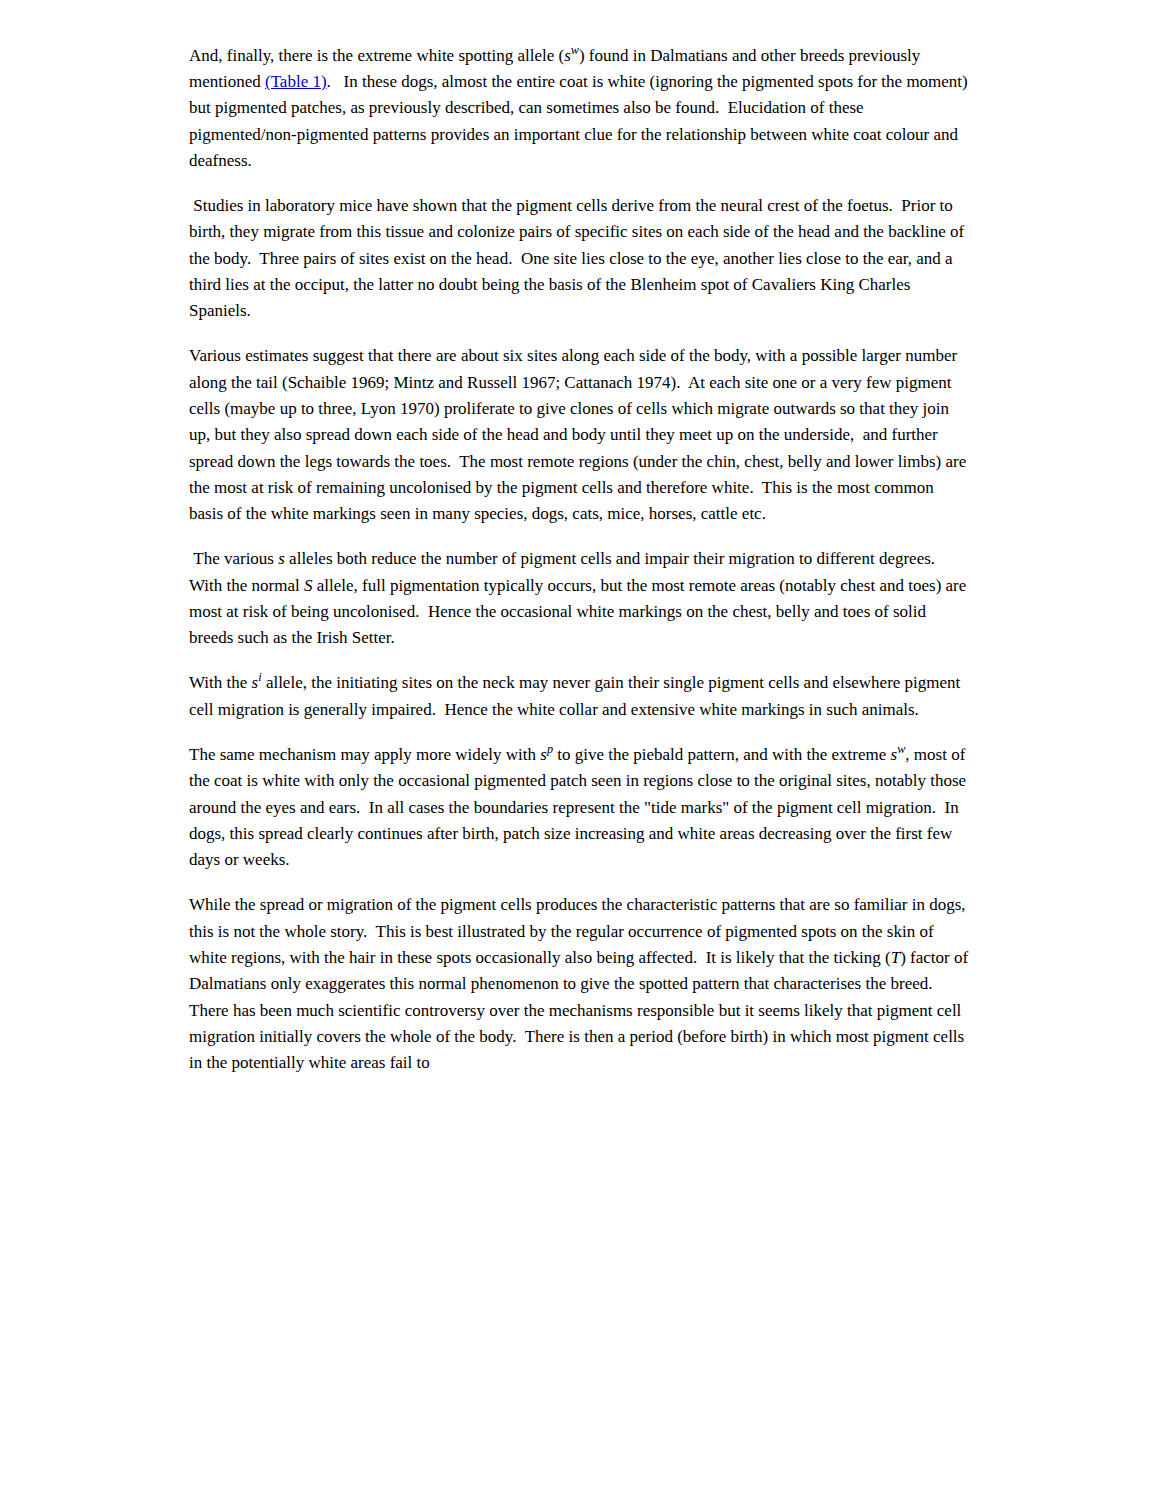And, finally, there is the extreme white spotting allele (sw) found in Dalmatians and other breeds previously mentioned (Table 1). In these dogs, almost the entire coat is white (ignoring the pigmented spots for the moment) but pigmented patches, as previously described, can sometimes also be found. Elucidation of these pigmented/non-pigmented patterns provides an important clue for the relationship between white coat colour and deafness.
Studies in laboratory mice have shown that the pigment cells derive from the neural crest of the foetus. Prior to birth, they migrate from this tissue and colonize pairs of specific sites on each side of the head and the backline of the body. Three pairs of sites exist on the head. One site lies close to the eye, another lies close to the ear, and a third lies at the occiput, the latter no doubt being the basis of the Blenheim spot of Cavaliers King Charles Spaniels.
Various estimates suggest that there are about six sites along each side of the body, with a possible larger number along the tail (Schaible 1969; Mintz and Russell 1967; Cattanach 1974). At each site one or a very few pigment cells (maybe up to three, Lyon 1970) proliferate to give clones of cells which migrate outwards so that they join up, but they also spread down each side of the head and body until they meet up on the underside, and further spread down the legs towards the toes. The most remote regions (under the chin, chest, belly and lower limbs) are the most at risk of remaining uncolonised by the pigment cells and therefore white. This is the most common basis of the white markings seen in many species, dogs, cats, mice, horses, cattle etc.
The various s alleles both reduce the number of pigment cells and impair their migration to different degrees. With the normal S allele, full pigmentation typically occurs, but the most remote areas (notably chest and toes) are most at risk of being uncolonised. Hence the occasional white markings on the chest, belly and toes of solid breeds such as the Irish Setter.
With the si allele, the initiating sites on the neck may never gain their single pigment cells and elsewhere pigment cell migration is generally impaired. Hence the white collar and extensive white markings in such animals.
The same mechanism may apply more widely with sp to give the piebald pattern, and with the extreme sw, most of the coat is white with only the occasional pigmented patch seen in regions close to the original sites, notably those around the eyes and ears. In all cases the boundaries represent the "tide marks" of the pigment cell migration. In dogs, this spread clearly continues after birth, patch size increasing and white areas decreasing over the first few days or weeks.
While the spread or migration of the pigment cells produces the characteristic patterns that are so familiar in dogs, this is not the whole story. This is best illustrated by the regular occurrence of pigmented spots on the skin of white regions, with the hair in these spots occasionally also being affected. It is likely that the ticking (T) factor of Dalmatians only exaggerates this normal phenomenon to give the spotted pattern that characterises the breed. There has been much scientific controversy over the mechanisms responsible but it seems likely that pigment cell migration initially covers the whole of the body. There is then a period (before birth) in which most pigment cells in the potentially white areas fail to